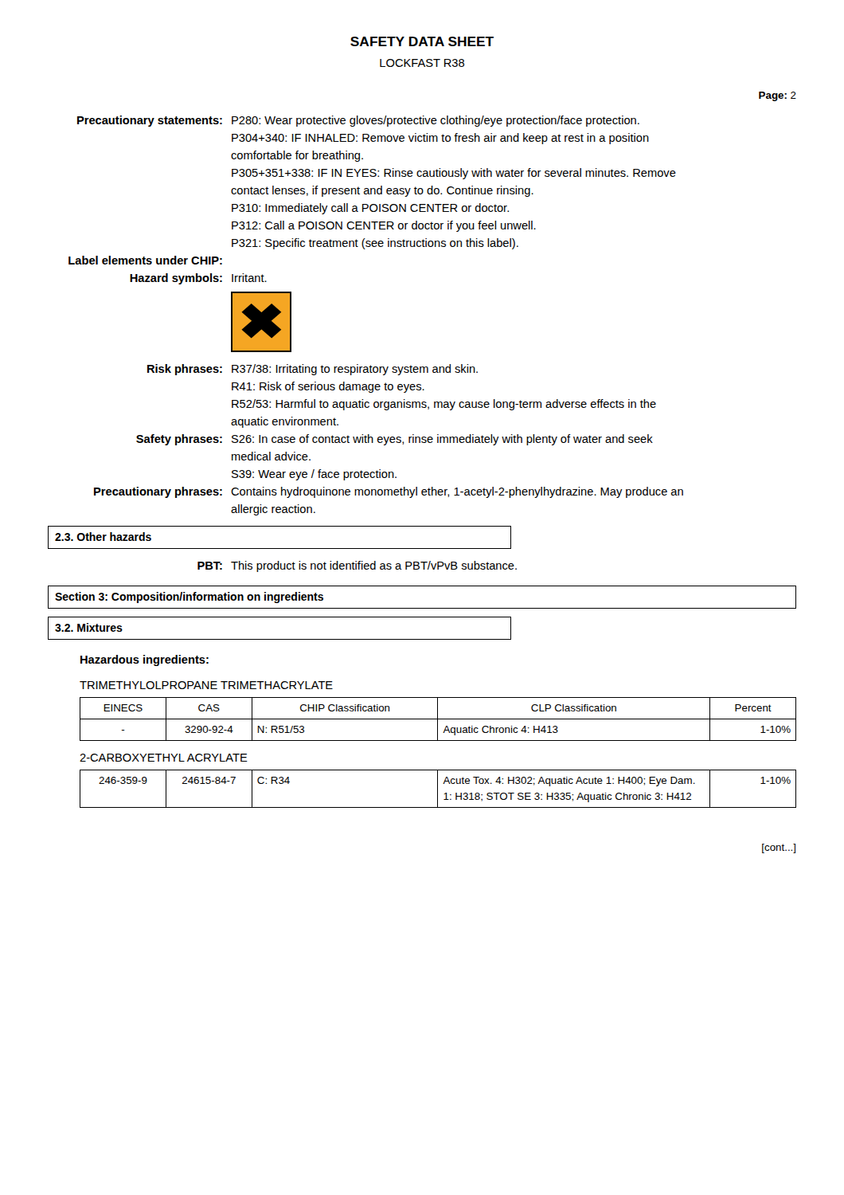SAFETY DATA SHEET
LOCKFAST R38
Page: 2
Precautionary statements:
P280: Wear protective gloves/protective clothing/eye protection/face protection.
P304+340: IF INHALED: Remove victim to fresh air and keep at rest in a position
comfortable for breathing.
P305+351+338: IF IN EYES: Rinse cautiously with water for several minutes. Remove
contact lenses, if present and easy to do. Continue rinsing.
P310: Immediately call a POISON CENTER or doctor.
P312: Call a POISON CENTER or doctor if you feel unwell.
P321: Specific treatment (see instructions on this label).
Label elements under CHIP:
Hazard symbols:
Irritant.
✖
Risk phrases:
R37/38: Irritating to respiratory system and skin.
R41: Risk of serious damage to eyes.
R52/53: Harmful to aquatic organisms, may cause long-term adverse effects in the
aquatic environment.
Safety phrases:
S26: In case of contact with eyes, rinse immediately with plenty of water and seek
medical advice.
S39: Wear eye / face protection.
Precautionary phrases:
Contains hydroquinone monomethyl ether, 1-acetyl-2-phenylhydrazine. May produce an
allergic reaction.
2.3. Other hazards
PBT:
This product is not identified as a PBT/vPvB substance.
Section 3: Composition/information on ingredients
3.2. Mixtures
Hazardous ingredients:
TRIMETHYLOLPROPANE TRIMETHACRYLATE
| EINECS | CAS | CHIP Classification | CLP Classification | Percent |
| --- | --- | --- | --- | --- |
| - | 3290-92-4 | N: R51/53 | Aquatic Chronic 4: H413 | 1-10% |
2-CARBOXYETHYL ACRYLATE
| 246-359-9 | 24615-84-7 | C: R34 | Acute Tox. 4: H302; Aquatic Acute 1: H400; Eye Dam. 1: H318; STOT SE 3: H335; Aquatic Chronic 3: H412 | 1-10% |
[cont...]